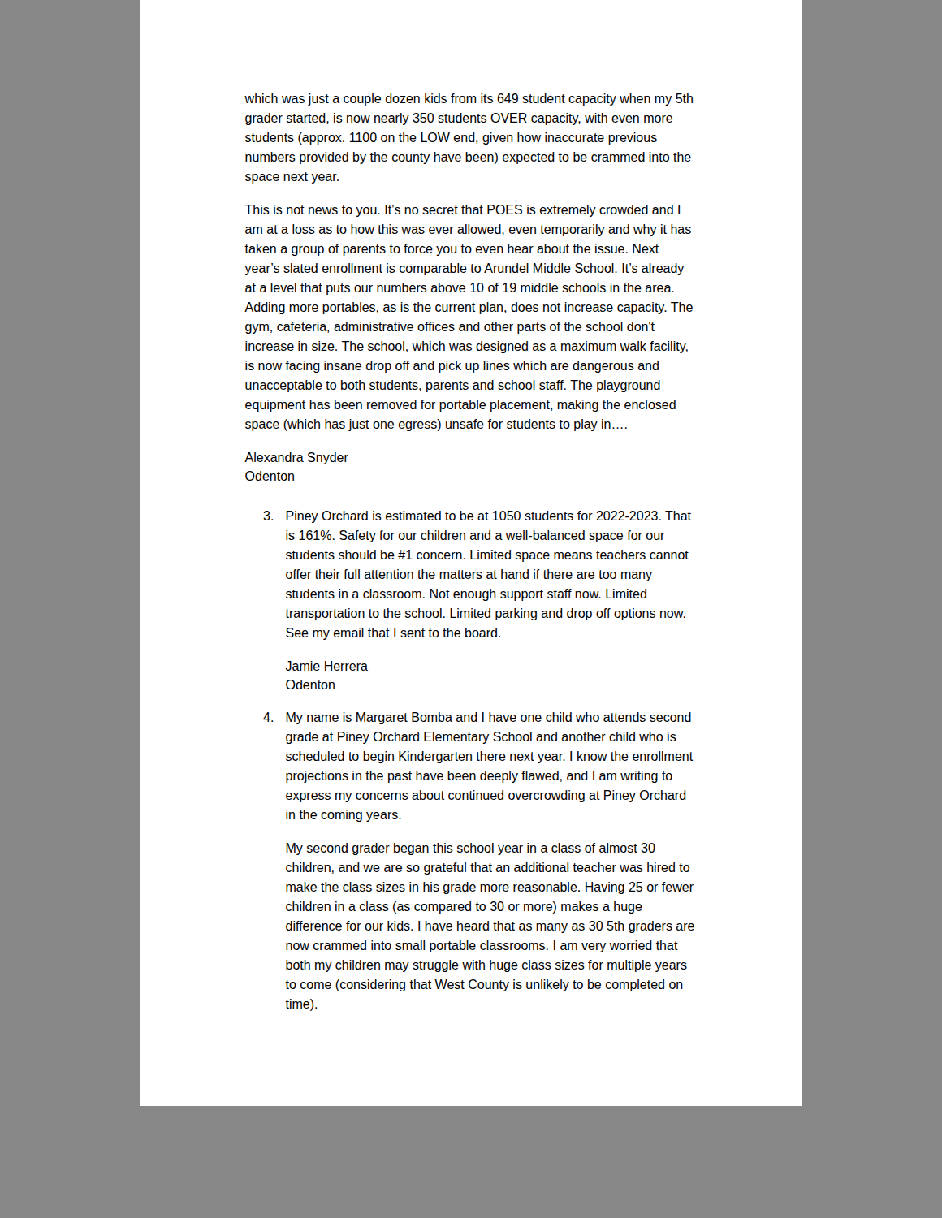which was just a couple dozen kids from its 649 student capacity when my 5th grader started, is now nearly 350 students OVER capacity, with even more students (approx. 1100 on the LOW end, given how inaccurate previous numbers provided by the county have been) expected to be crammed into the space next year.
This is not news to you. It’s no secret that POES is extremely crowded and I am at a loss as to how this was ever allowed, even temporarily and why it has taken a group of parents to force you to even hear about the issue. Next year’s slated enrollment is comparable to Arundel Middle School. It’s already at a level that puts our numbers above 10 of 19 middle schools in the area. Adding more portables, as is the current plan, does not increase capacity. The gym, cafeteria, administrative offices and other parts of the school don't increase in size. The school, which was designed as a maximum walk facility, is now facing insane drop off and pick up lines which are dangerous and unacceptable to both students, parents and school staff. The playground equipment has been removed for portable placement, making the enclosed space (which has just one egress) unsafe for students to play in….
Alexandra Snyder
Odenton
Piney Orchard is estimated to be at 1050 students for 2022-2023. That is 161%. Safety for our children and a well-balanced space for our students should be #1 concern. Limited space means teachers cannot offer their full attention the matters at hand if there are too many students in a classroom. Not enough support staff now. Limited transportation to the school. Limited parking and drop off options now. See my email that I sent to the board.
Jamie Herrera
Odenton
My name is Margaret Bomba and I have one child who attends second grade at Piney Orchard Elementary School and another child who is scheduled to begin Kindergarten there next year. I know the enrollment projections in the past have been deeply flawed, and I am writing to express my concerns about continued overcrowding at Piney Orchard in the coming years.
My second grader began this school year in a class of almost 30 children, and we are so grateful that an additional teacher was hired to make the class sizes in his grade more reasonable. Having 25 or fewer children in a class (as compared to 30 or more) makes a huge difference for our kids. I have heard that as many as 30 5th graders are now crammed into small portable classrooms. I am very worried that both my children may struggle with huge class sizes for multiple years to come (considering that West County is unlikely to be completed on time).